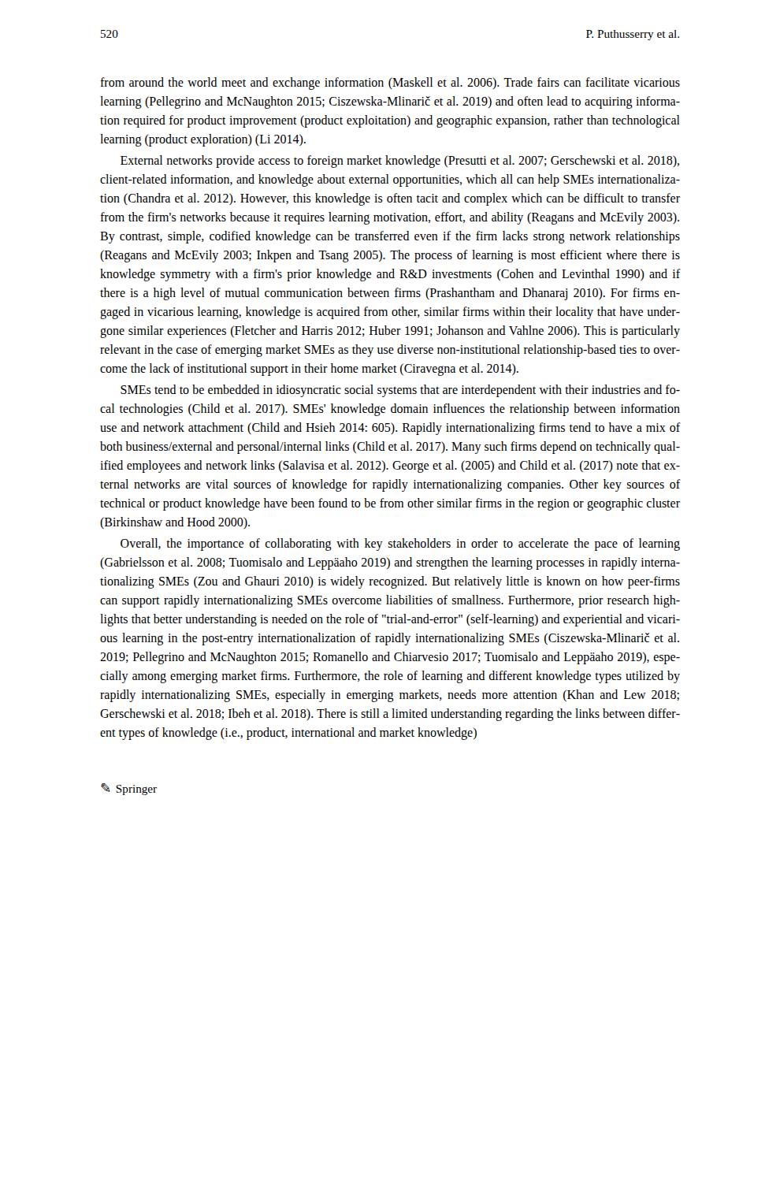520 P. Puthusserry et al.
from around the world meet and exchange information (Maskell et al. 2006). Trade fairs can facilitate vicarious learning (Pellegrino and McNaughton 2015; Ciszewska-Mlinarič et al. 2019) and often lead to acquiring information required for product improvement (product exploitation) and geographic expansion, rather than technological learning (product exploration) (Li 2014).
External networks provide access to foreign market knowledge (Presutti et al. 2007; Gerschewski et al. 2018), client-related information, and knowledge about external opportunities, which all can help SMEs internationalization (Chandra et al. 2012). However, this knowledge is often tacit and complex which can be difficult to transfer from the firm's networks because it requires learning motivation, effort, and ability (Reagans and McEvily 2003). By contrast, simple, codified knowledge can be transferred even if the firm lacks strong network relationships (Reagans and McEvily 2003; Inkpen and Tsang 2005). The process of learning is most efficient where there is knowledge symmetry with a firm's prior knowledge and R&D investments (Cohen and Levinthal 1990) and if there is a high level of mutual communication between firms (Prashantham and Dhanaraj 2010). For firms engaged in vicarious learning, knowledge is acquired from other, similar firms within their locality that have undergone similar experiences (Fletcher and Harris 2012; Huber 1991; Johanson and Vahlne 2006). This is particularly relevant in the case of emerging market SMEs as they use diverse non-institutional relationship-based ties to overcome the lack of institutional support in their home market (Ciravegna et al. 2014).
SMEs tend to be embedded in idiosyncratic social systems that are interdependent with their industries and focal technologies (Child et al. 2017). SMEs' knowledge domain influences the relationship between information use and network attachment (Child and Hsieh 2014: 605). Rapidly internationalizing firms tend to have a mix of both business/external and personal/internal links (Child et al. 2017). Many such firms depend on technically qualified employees and network links (Salavisa et al. 2012). George et al. (2005) and Child et al. (2017) note that external networks are vital sources of knowledge for rapidly internationalizing companies. Other key sources of technical or product knowledge have been found to be from other similar firms in the region or geographic cluster (Birkinshaw and Hood 2000).
Overall, the importance of collaborating with key stakeholders in order to accelerate the pace of learning (Gabrielsson et al. 2008; Tuomisalo and Leppäaho 2019) and strengthen the learning processes in rapidly internationalizing SMEs (Zou and Ghauri 2010) is widely recognized. But relatively little is known on how peer-firms can support rapidly internationalizing SMEs overcome liabilities of smallness. Furthermore, prior research highlights that better understanding is needed on the role of "trial-and-error" (self-learning) and experiential and vicarious learning in the post-entry internationalization of rapidly internationalizing SMEs (Ciszewska-Mlinarič et al. 2019; Pellegrino and McNaughton 2015; Romanello and Chiarvesio 2017; Tuomisalo and Leppäaho 2019), especially among emerging market firms. Furthermore, the role of learning and different knowledge types utilized by rapidly internationalizing SMEs, especially in emerging markets, needs more attention (Khan and Lew 2018; Gerschewski et al. 2018; Ibeh et al. 2018). There is still a limited understanding regarding the links between different types of knowledge (i.e., product, international and market knowledge)
✎Springer